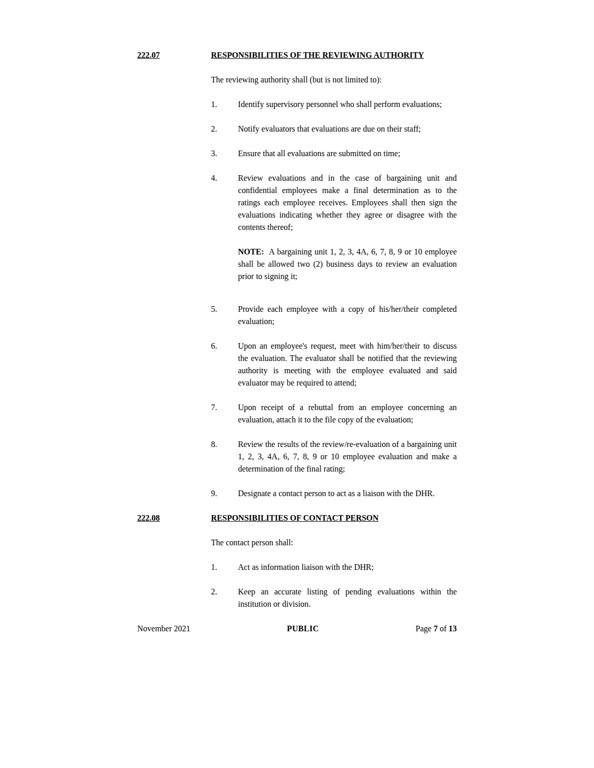222.07 RESPONSIBILITIES OF THE REVIEWING AUTHORITY
The reviewing authority shall (but is not limited to):
1. Identify supervisory personnel who shall perform evaluations;
2. Notify evaluators that evaluations are due on their staff;
3. Ensure that all evaluations are submitted on time;
4. Review evaluations and in the case of bargaining unit and confidential employees make a final determination as to the ratings each employee receives. Employees shall then sign the evaluations indicating whether they agree or disagree with the contents thereof;
NOTE: A bargaining unit 1, 2, 3, 4A, 6, 7, 8, 9 or 10 employee shall be allowed two (2) business days to review an evaluation prior to signing it;
5. Provide each employee with a copy of his/her/their completed evaluation;
6. Upon an employee's request, meet with him/her/their to discuss the evaluation. The evaluator shall be notified that the reviewing authority is meeting with the employee evaluated and said evaluator may be required to attend;
7. Upon receipt of a rebuttal from an employee concerning an evaluation, attach it to the file copy of the evaluation;
8. Review the results of the review/re-evaluation of a bargaining unit 1, 2, 3, 4A, 6, 7, 8, 9 or 10 employee evaluation and make a determination of the final rating;
9. Designate a contact person to act as a liaison with the DHR.
222.08 RESPONSIBILITIES OF CONTACT PERSON
The contact person shall:
1. Act as information liaison with the DHR;
2. Keep an accurate listing of pending evaluations within the institution or division.
November 2021 PUBLIC Page 7 of 13